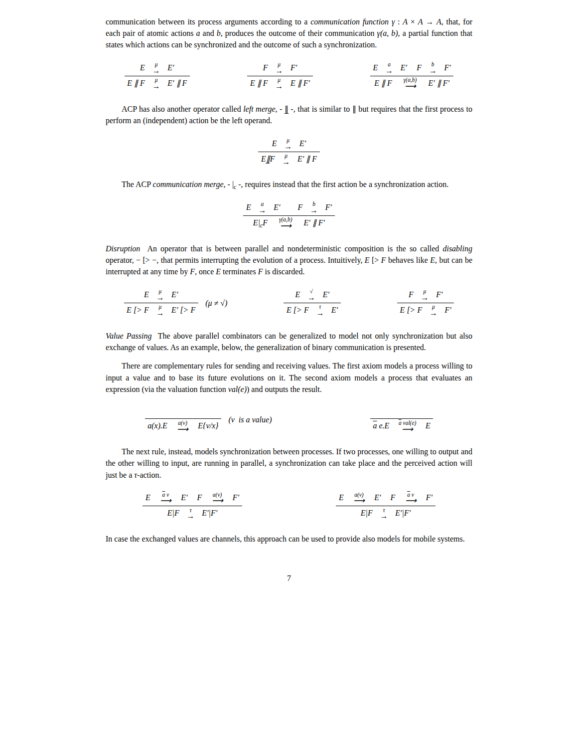communication between its process arguments according to a communication function γ : A × A → A, that, for each pair of atomic actions a and b, produces the outcome of their communication γ(a, b), a partial function that states which actions can be synchronized and the outcome of such a synchronization.
E μ→ E′ E ∥ F μ→ E′ ∥ F F μ→ F′ E ∥ F μ→ E ∥ F′ E a→ E′ F b→ F′ E ∥ F γ(a,b)⟶ E′ ∥ F′
ACP has also another operator called left merge, - ∥̲ -, that is similar to ∥ but requires that the first process to perform an (independent) action be the left operand.
E μ→ E′ E∥̲F μ→ E′ ∥ F
The ACP communication merge, - |c -, requires instead that the first action be a synchronization action.
E a→ E′ F b→ F′ E|cF γ(a,b)⟶ E′ ∥ F′
Disruption An operator that is between parallel and nondeterministic composition is the so called disabling operator, − [> −, that permits interrupting the evolution of a process. Intuitively, E [> F behaves like E, but can be interrupted at any time by F, once E terminates F is discarded.
E μ→ E′ E [> F μ→ E′ [> F (μ ≠ √) E √→ E′ E [> F τ→ E′ F μ→ F′ E [> F μ→ F′
Value Passing The above parallel combinators can be generalized to model not only synchronization but also exchange of values. As an example, below, the generalization of binary communication is presented.
There are complementary rules for sending and receiving values. The first axiom models a process willing to input a value and to base its future evolutions on it. The second axiom models a process that evaluates an expression (via the valuation function val(e)) and outputs the result.
a(x).E a(v)⟶ E{v/x} (v is a value) a e.E a val(e)⟶ E
The next rule, instead, models synchronization between processes. If two processes, one willing to output and the other willing to input, are running in parallel, a synchronization can take place and the perceived action will just be a τ-action.
E a v⟶ E′ F a(v)⟶ F′ E|F τ→ E′|F′ E a(v)⟶ E′ F a v⟶ F′ E|F τ→ E′|F′
In case the exchanged values are channels, this approach can be used to provide also models for mobile systems.
7